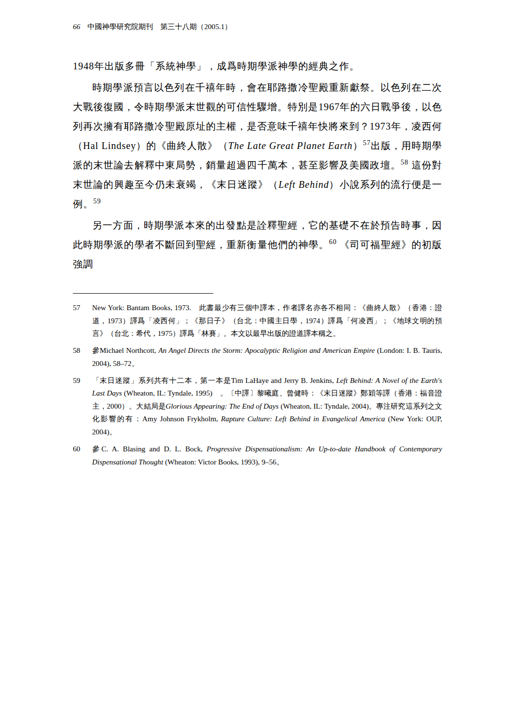66 中國神學研究院期刊　第三十八期（2005.1）
1948年出版多冊「系統神學」，成爲時期學派神學的經典之作。
時期學派預言以色列在千禧年時，會在耶路撒冷聖殿重新獻祭。以色列在二次大戰後復國，令時期學派末世觀的可信性驟增。特別是1967年的六日戰爭後，以色列再次擁有耶路撒冷聖殿原址的主權，是否意味千禧年快將來到？1973年，凌西何（Hal Lindsey）的《曲終人散》（The Late Great Planet Earth）57出版，用時期學派的末世論去解釋中東局勢，銷量超過四千萬本，甚至影響及美國政壇。58 這份對末世論的興趣至今仍未衰竭，《末日迷蹤》（Left Behind）小說系列的流行便是一例。59
另一方面，時期學派本來的出發點是詮釋聖經，它的基礎不在於預告時事，因此時期學派的學者不斷回到聖經，重新衡量他們的神學。60 《司可福聖經》的初版強調
57 New York: Bantam Books, 1973.　此書最少有三個中譯本，作者譯名亦各不相同：《曲終人散》（香港：證道，1973）譯爲「凌西何」；《那日子》（台北：中國主日學，1974）譯爲「何凌西」；《地球文明的預言》（台北：希代，1975）譯爲「林賽」。本文以最早出版的證道譯本稱之。
58 參Michael Northcott, An Angel Directs the Storm: Apocalyptic Religion and American Empire (London: I. B. Tauris, 2004), 58–72。
59 「末日迷蹤」系列共有十二本，第一本是Tim LaHaye and Jerry B. Jenkins, Left Behind: A Novel of the Earth's Last Days (Wheaton, IL: Tyndale, 1995)　。〔中譯〕黎曦庭、曾健時：《末日迷蹤》鄭穎等譯（香港：福音證主，2000）。大結局是Glorious Appearing: The End of Days (Wheaton, IL: Tyndale, 2004)。專注研究這系列之文化影響的有：Amy Johnson Frykholm, Rapture Culture: Left Behind in Evangelical America (New York: OUP, 2004)。
60 參C. A. Blasing and D. L. Bock, Progressive Dispensationalism: An Up-to-date Handbook of Contemporary Dispensational Thought (Wheaton: Victor Books, 1993), 9–56。